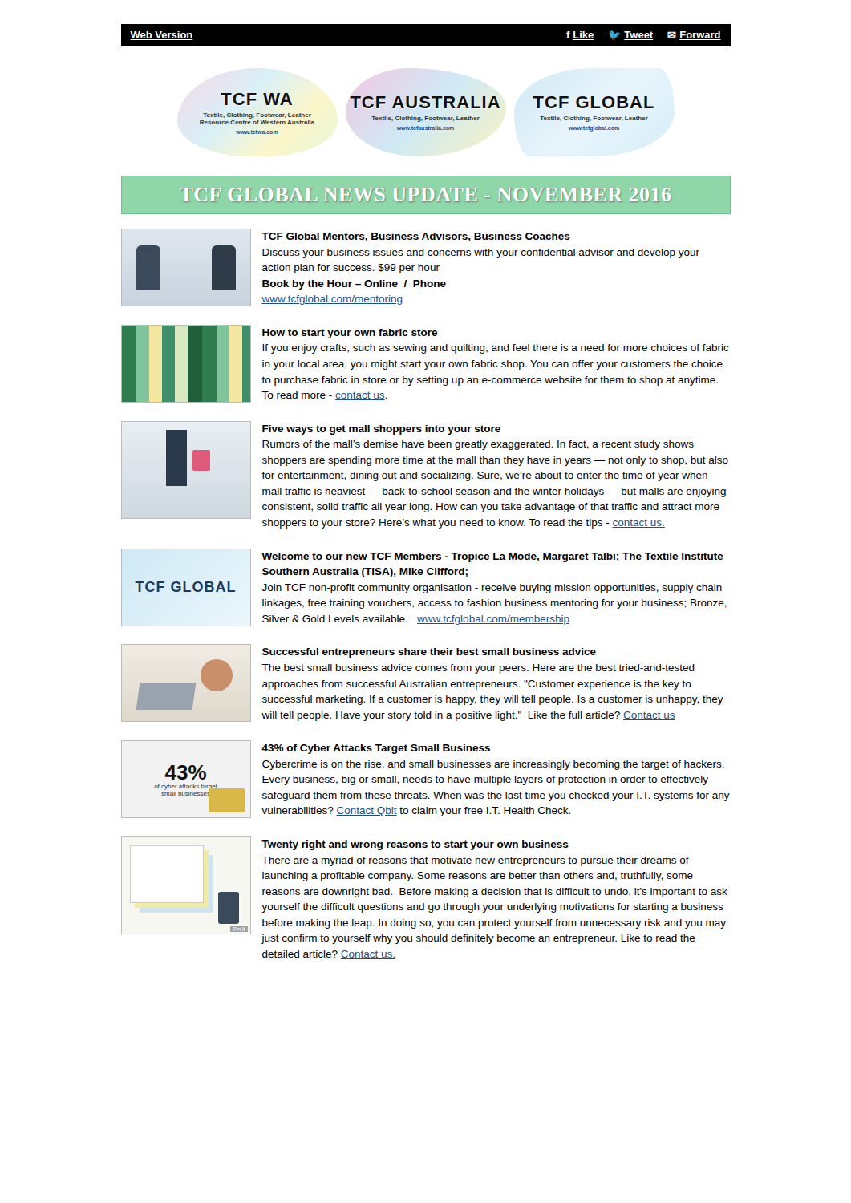Web Version
fLike 🐦Tweet ✉Forward
TCF WA
Textile, Clothing, Footwear, Leather Resource Centre of Western Australia
www.tcfwa.com
TCF AUSTRALIA
Textile, Clothing, Footwear, Leather
www.tcfaustralia.com
TCF GLOBAL
Textile, Clothing, Footwear, Leather
www.tcfglobal.com
TCF GLOBAL NEWS UPDATE - NOVEMBER 2016
TCF Global Mentors, Business Advisors, Business Coaches Discuss your business issues and concerns with your confidential advisor and develop your action plan for success. $99 per hour
Book by the Hour – Online / Phone
www.tcfglobal.com/mentoring
How to start your own fabric store If you enjoy crafts, such as sewing and quilting, and feel there is a need for more choices of fabric in your local area, you might start your own fabric shop. You can offer your customers the choice to purchase fabric in store or by setting up an e-commerce website for them to shop at anytime. To read more - contact us.
Five ways to get mall shoppers into your store Rumors of the mall’s demise have been greatly exaggerated. In fact, a recent study shows shoppers are spending more time at the mall than they have in years — not only to shop, but also for entertainment, dining out and socializing. Sure, we’re about to enter the time of year when mall traffic is heaviest — back-to-school season and the winter holidays — but malls are enjoying consistent, solid traffic all year long. How can you take advantage of that traffic and attract more shoppers to your store? Here’s what you need to know. To read the tips - contact us.
TCF GLOBAL
Welcome to our new TCF Members - Tropice La Mode, Margaret Talbi; The Textile Institute Southern Australia (TISA), Mike Clifford; Join TCF non-profit community organisation - receive buying mission opportunities, supply chain linkages, free training vouchers, access to fashion business mentoring for your business; Bronze, Silver & Gold Levels available. www.tcfglobal.com/membership
Successful entrepreneurs share their best small business advice The best small business advice comes from your peers. Here are the best tried-and-tested approaches from successful Australian entrepreneurs. "Customer experience is the key to successful marketing. If a customer is happy, they will tell people. Is a customer is unhappy, they will tell people. Have your story told in a positive light." Like the full article? Contact us
43%
of cyber attacks target small businesses
43% of Cyber Attacks Target Small Business Cybercrime is on the rise, and small businesses are increasingly becoming the target of hackers. Every business, big or small, needs to have multiple layers of protection in order to effectively safeguard them from these threats. When was the last time you checked your I.T. systems for any vulnerabilities? Contact Qbit to claim your free I.T. Health Check.
Pin it
Twenty right and wrong reasons to start your own business There are a myriad of reasons that motivate new entrepreneurs to pursue their dreams of launching a profitable company. Some reasons are better than others and, truthfully, some reasons are downright bad. Before making a decision that is difficult to undo, it's important to ask yourself the difficult questions and go through your underlying motivations for starting a business before making the leap. In doing so, you can protect yourself from unnecessary risk and you may just confirm to yourself why you should definitely become an entrepreneur. Like to read the detailed article? Contact us.